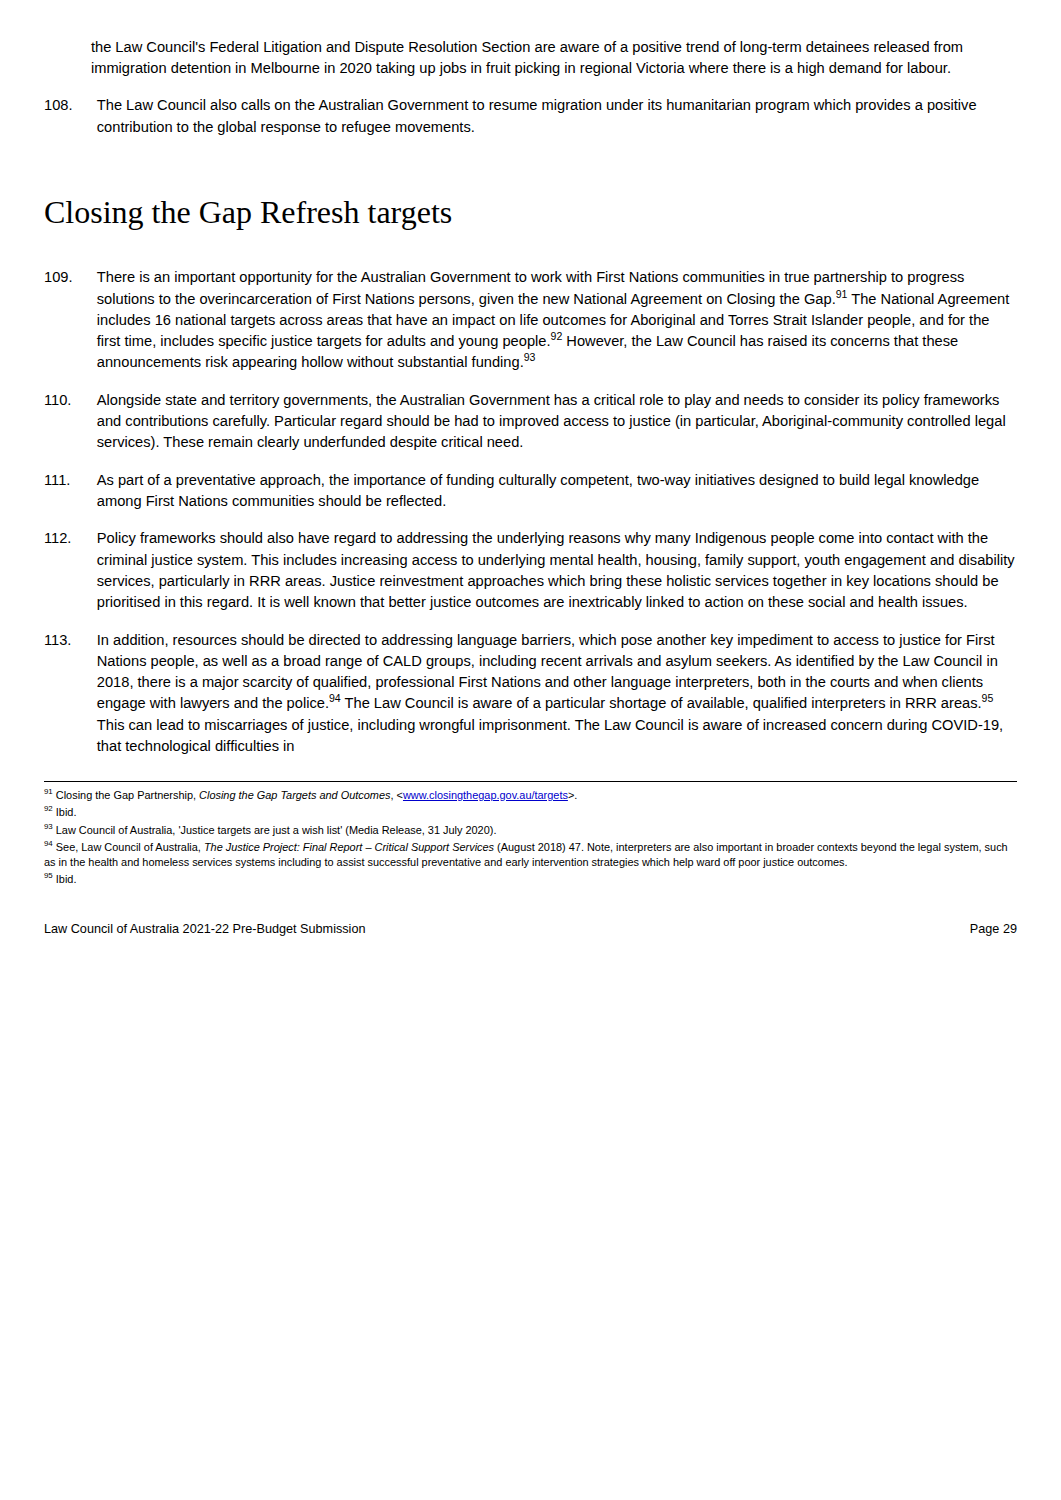the Law Council's Federal Litigation and Dispute Resolution Section are aware of a positive trend of long-term detainees released from immigration detention in Melbourne in 2020 taking up jobs in fruit picking in regional Victoria where there is a high demand for labour.
108.
The Law Council also calls on the Australian Government to resume migration under its humanitarian program which provides a positive contribution to the global response to refugee movements.
Closing the Gap Refresh targets
109.
There is an important opportunity for the Australian Government to work with First Nations communities in true partnership to progress solutions to the overincarceration of First Nations persons, given the new National Agreement on Closing the Gap.91 The National Agreement includes 16 national targets across areas that have an impact on life outcomes for Aboriginal and Torres Strait Islander people, and for the first time, includes specific justice targets for adults and young people.92 However, the Law Council has raised its concerns that these announcements risk appearing hollow without substantial funding.93
110.
Alongside state and territory governments, the Australian Government has a critical role to play and needs to consider its policy frameworks and contributions carefully. Particular regard should be had to improved access to justice (in particular, Aboriginal-community controlled legal services). These remain clearly underfunded despite critical need.
111.
As part of a preventative approach, the importance of funding culturally competent, two-way initiatives designed to build legal knowledge among First Nations communities should be reflected.
112.
Policy frameworks should also have regard to addressing the underlying reasons why many Indigenous people come into contact with the criminal justice system. This includes increasing access to underlying mental health, housing, family support, youth engagement and disability services, particularly in RRR areas. Justice reinvestment approaches which bring these holistic services together in key locations should be prioritised in this regard. It is well known that better justice outcomes are inextricably linked to action on these social and health issues.
113.
In addition, resources should be directed to addressing language barriers, which pose another key impediment to access to justice for First Nations people, as well as a broad range of CALD groups, including recent arrivals and asylum seekers. As identified by the Law Council in 2018, there is a major scarcity of qualified, professional First Nations and other language interpreters, both in the courts and when clients engage with lawyers and the police.94 The Law Council is aware of a particular shortage of available, qualified interpreters in RRR areas.95 This can lead to miscarriages of justice, including wrongful imprisonment. The Law Council is aware of increased concern during COVID-19, that technological difficulties in
91 Closing the Gap Partnership, Closing the Gap Targets and Outcomes, <www.closingthegap.gov.au/targets>.
92 Ibid.
93 Law Council of Australia, 'Justice targets are just a wish list' (Media Release, 31 July 2020).
94 See, Law Council of Australia, The Justice Project: Final Report – Critical Support Services (August 2018) 47. Note, interpreters are also important in broader contexts beyond the legal system, such as in the health and homeless services systems including to assist successful preventative and early intervention strategies which help ward off poor justice outcomes.
95 Ibid.
Law Council of Australia 2021-22 Pre-Budget Submission
Page 29